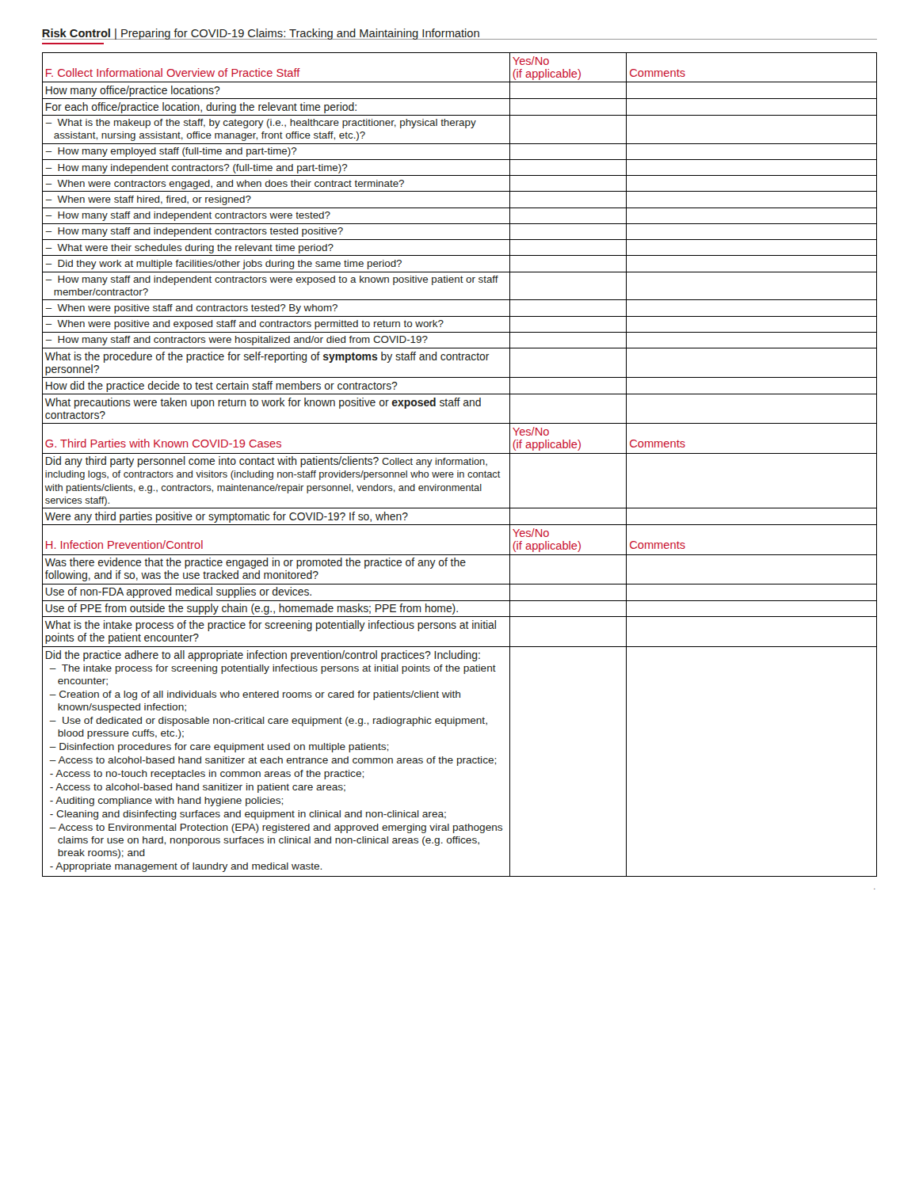Risk Control | Preparing for COVID-19 Claims: Tracking and Maintaining Information
| F. Collect Informational Overview of Practice Staff | Yes/No (if applicable) | Comments |
| How many office/practice locations? | | |
| For each office/practice location, during the relevant time period: | | |
| – What is the makeup of the staff, by category (i.e., healthcare practitioner, physical therapy assistant, nursing assistant, office manager, front office staff, etc.)? | | |
| – How many employed staff (full-time and part-time)? | | |
| – How many independent contractors? (full-time and part-time)? | | |
| – When were contractors engaged, and when does their contract terminate? | | |
| – When were staff hired, fired, or resigned? | | |
| – How many staff and independent contractors were tested? | | |
| – How many staff and independent contractors tested positive? | | |
| – What were their schedules during the relevant time period? | | |
| – Did they work at multiple facilities/other jobs during the same time period? | | |
| – How many staff and independent contractors were exposed to a known positive patient or staff member/contractor? | | |
| – When were positive staff and contractors tested? By whom? | | |
| – When were positive and exposed staff and contractors permitted to return to work? | | |
| – How many staff and contractors were hospitalized and/or died from COVID-19? | | |
| What is the procedure of the practice for self-reporting of symptoms by staff and contractor personnel? | | |
| How did the practice decide to test certain staff members or contractors? | | |
| What precautions were taken upon return to work for known positive or exposed staff and contractors? | | |
| G. Third Parties with Known COVID-19 Cases | Yes/No (if applicable) | Comments |
| Did any third party personnel come into contact with patients/clients? Collect any information, including logs, of contractors and visitors (including non-staff providers/personnel who were in contact with patients/clients, e.g., contractors, maintenance/repair personnel, vendors, and environmental services staff). | | |
| Were any third parties positive or symptomatic for COVID-19? If so, when? | | |
| H. Infection Prevention/Control | Yes/No (if applicable) | Comments |
| Was there evidence that the practice engaged in or promoted the practice of any of the following, and if so, was the use tracked and monitored? | | |
| Use of non-FDA approved medical supplies or devices. | | |
| Use of PPE from outside the supply chain (e.g., homemade masks; PPE from home). | | |
| What is the intake process of the practice for screening potentially infectious persons at initial points of the patient encounter? | | |
| Did the practice adhere to all appropriate infection prevention/control practices? Including: – The intake process for screening potentially infectious persons at initial points of the patient encounter; – Creation of a log of all individuals who entered rooms or cared for patients/client with known/suspected infection; – Use of dedicated or disposable non-critical care equipment (e.g., radiographic equipment, blood pressure cuffs, etc.); – Disinfection procedures for care equipment used on multiple patients; – Access to alcohol-based hand sanitizer at each entrance and common areas of the practice; - Access to no-touch receptacles in common areas of the practice; - Access to alcohol-based hand sanitizer in patient care areas; - Auditing compliance with hand hygiene policies; - Cleaning and disinfecting surfaces and equipment in clinical and non-clinical area; – Access to Environmental Protection (EPA) registered and approved emerging viral pathogens claims for use on hard, nonporous surfaces in clinical and non-clinical areas (e.g. offices, break rooms); and - Appropriate management of laundry and medical waste. | | |
.